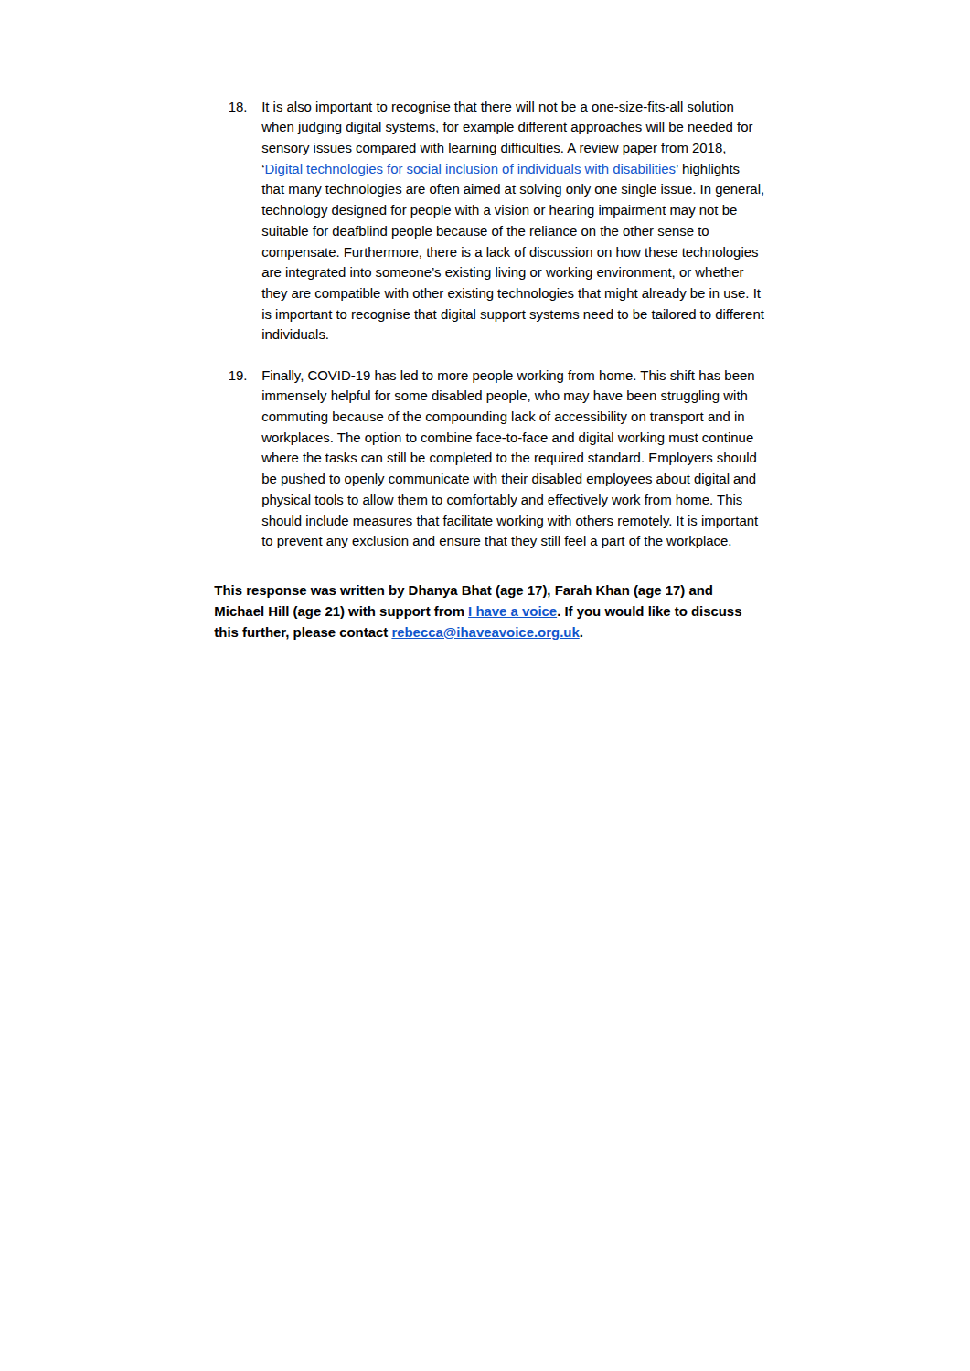It is also important to recognise that there will not be a one-size-fits-all solution when judging digital systems, for example different approaches will be needed for sensory issues compared with learning difficulties. A review paper from 2018, ‘Digital technologies for social inclusion of individuals with disabilities’ highlights that many technologies are often aimed at solving only one single issue. In general, technology designed for people with a vision or hearing impairment may not be suitable for deafblind people because of the reliance on the other sense to compensate. Furthermore, there is a lack of discussion on how these technologies are integrated into someone’s existing living or working environment, or whether they are compatible with other existing technologies that might already be in use. It is important to recognise that digital support systems need to be tailored to different individuals.
Finally, COVID-19 has led to more people working from home. This shift has been immensely helpful for some disabled people, who may have been struggling with commuting because of the compounding lack of accessibility on transport and in workplaces. The option to combine face-to-face and digital working must continue where the tasks can still be completed to the required standard. Employers should be pushed to openly communicate with their disabled employees about digital and physical tools to allow them to comfortably and effectively work from home. This should include measures that facilitate working with others remotely. It is important to prevent any exclusion and ensure that they still feel a part of the workplace.
This response was written by Dhanya Bhat (age 17), Farah Khan (age 17) and Michael Hill (age 21) with support from I have a voice. If you would like to discuss this further, please contact rebecca@ihaveavoice.org.uk.